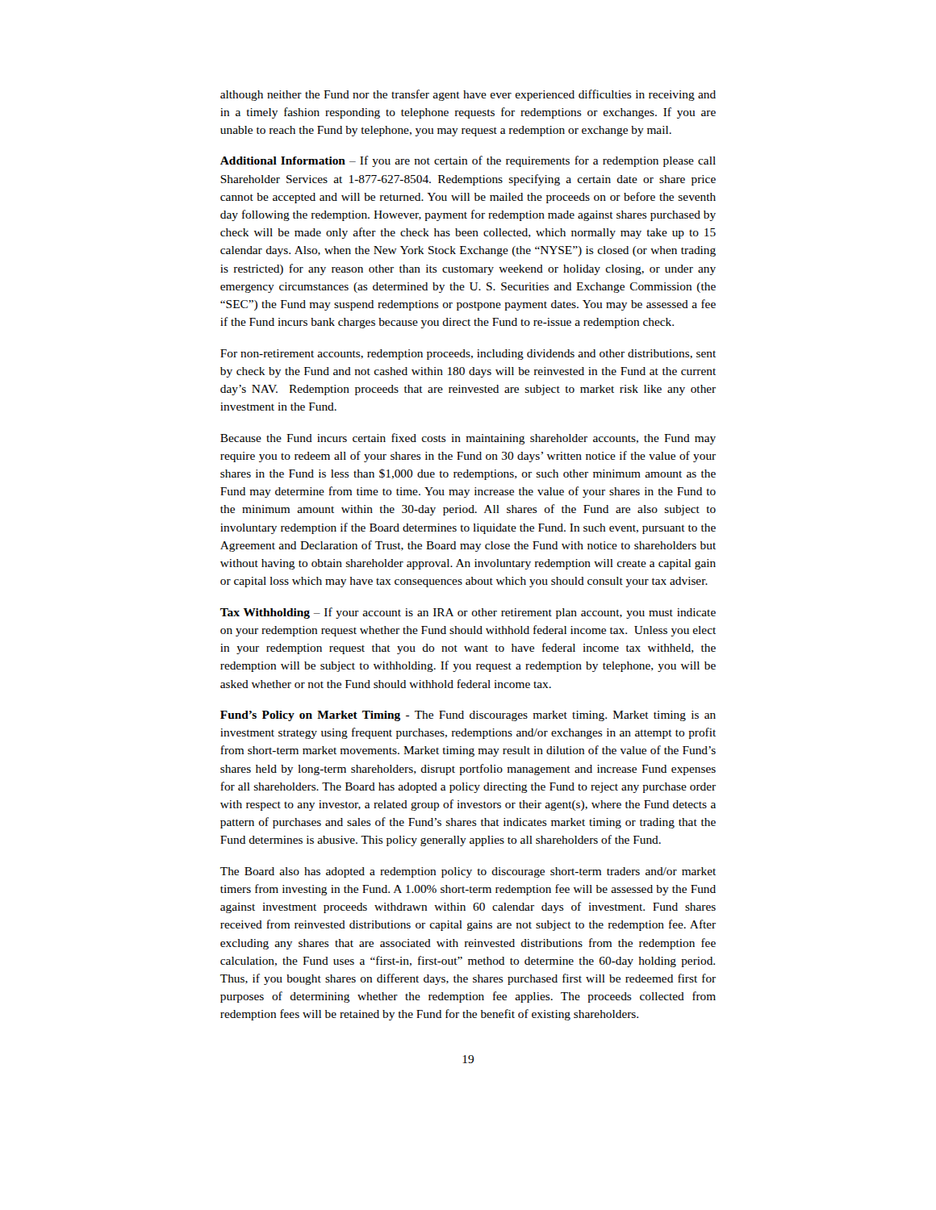although neither the Fund nor the transfer agent have ever experienced difficulties in receiving and in a timely fashion responding to telephone requests for redemptions or exchanges. If you are unable to reach the Fund by telephone, you may request a redemption or exchange by mail.
Additional Information – If you are not certain of the requirements for a redemption please call Shareholder Services at 1-877-627-8504. Redemptions specifying a certain date or share price cannot be accepted and will be returned. You will be mailed the proceeds on or before the seventh day following the redemption. However, payment for redemption made against shares purchased by check will be made only after the check has been collected, which normally may take up to 15 calendar days. Also, when the New York Stock Exchange (the “NYSE”) is closed (or when trading is restricted) for any reason other than its customary weekend or holiday closing, or under any emergency circumstances (as determined by the U. S. Securities and Exchange Commission (the “SEC”) the Fund may suspend redemptions or postpone payment dates. You may be assessed a fee if the Fund incurs bank charges because you direct the Fund to re-issue a redemption check.
For non-retirement accounts, redemption proceeds, including dividends and other distributions, sent by check by the Fund and not cashed within 180 days will be reinvested in the Fund at the current day’s NAV. Redemption proceeds that are reinvested are subject to market risk like any other investment in the Fund.
Because the Fund incurs certain fixed costs in maintaining shareholder accounts, the Fund may require you to redeem all of your shares in the Fund on 30 days’ written notice if the value of your shares in the Fund is less than $1,000 due to redemptions, or such other minimum amount as the Fund may determine from time to time. You may increase the value of your shares in the Fund to the minimum amount within the 30-day period. All shares of the Fund are also subject to involuntary redemption if the Board determines to liquidate the Fund. In such event, pursuant to the Agreement and Declaration of Trust, the Board may close the Fund with notice to shareholders but without having to obtain shareholder approval. An involuntary redemption will create a capital gain or capital loss which may have tax consequences about which you should consult your tax adviser.
Tax Withholding – If your account is an IRA or other retirement plan account, you must indicate on your redemption request whether the Fund should withhold federal income tax. Unless you elect in your redemption request that you do not want to have federal income tax withheld, the redemption will be subject to withholding. If you request a redemption by telephone, you will be asked whether or not the Fund should withhold federal income tax.
Fund’s Policy on Market Timing - The Fund discourages market timing. Market timing is an investment strategy using frequent purchases, redemptions and/or exchanges in an attempt to profit from short-term market movements. Market timing may result in dilution of the value of the Fund’s shares held by long-term shareholders, disrupt portfolio management and increase Fund expenses for all shareholders. The Board has adopted a policy directing the Fund to reject any purchase order with respect to any investor, a related group of investors or their agent(s), where the Fund detects a pattern of purchases and sales of the Fund’s shares that indicates market timing or trading that the Fund determines is abusive. This policy generally applies to all shareholders of the Fund.
The Board also has adopted a redemption policy to discourage short-term traders and/or market timers from investing in the Fund. A 1.00% short-term redemption fee will be assessed by the Fund against investment proceeds withdrawn within 60 calendar days of investment. Fund shares received from reinvested distributions or capital gains are not subject to the redemption fee. After excluding any shares that are associated with reinvested distributions from the redemption fee calculation, the Fund uses a “first-in, first-out” method to determine the 60-day holding period. Thus, if you bought shares on different days, the shares purchased first will be redeemed first for purposes of determining whether the redemption fee applies. The proceeds collected from redemption fees will be retained by the Fund for the benefit of existing shareholders.
19